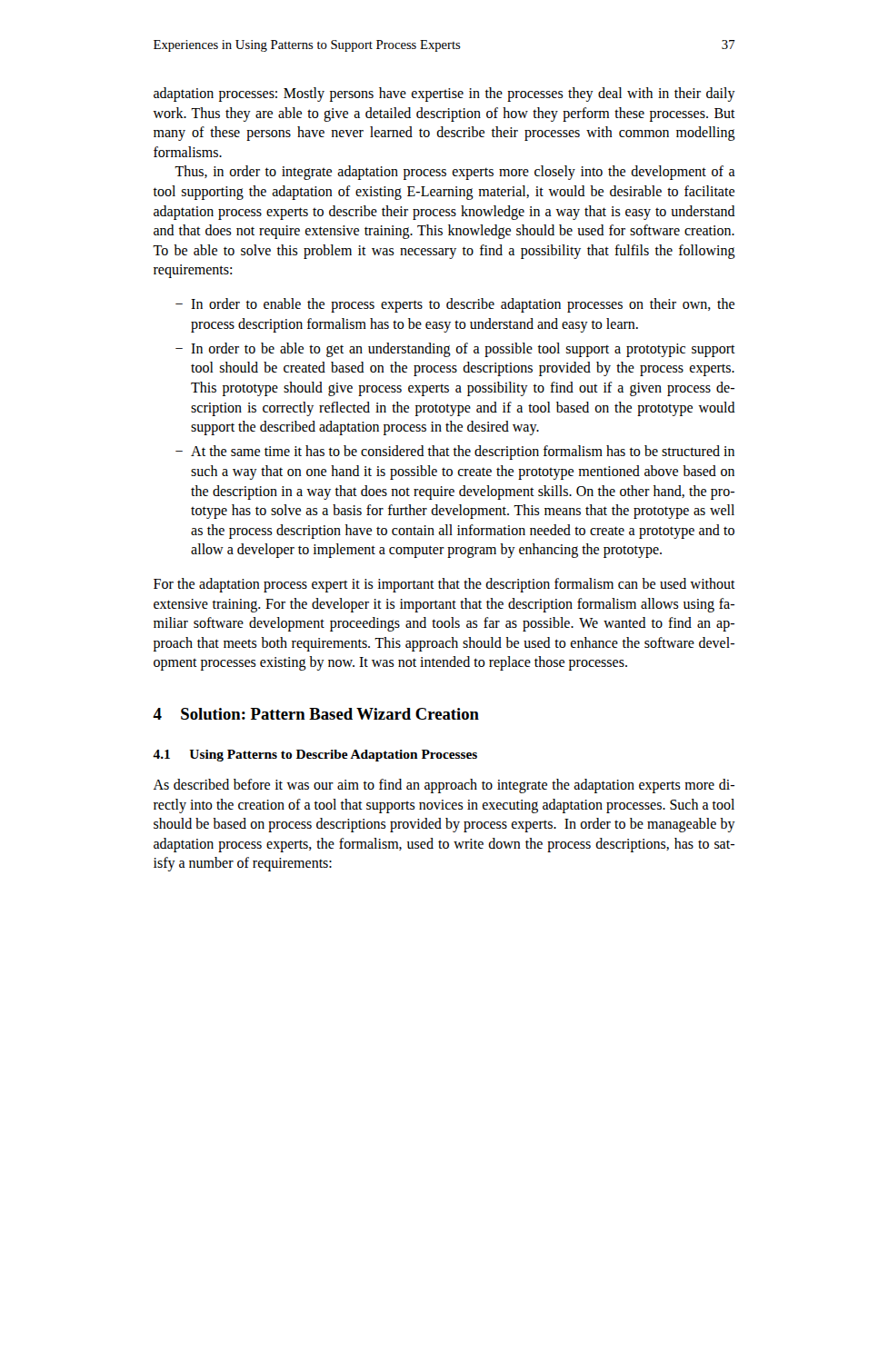Experiences in Using Patterns to Support Process Experts 37
adaptation processes: Mostly persons have expertise in the processes they deal with in their daily work. Thus they are able to give a detailed description of how they perform these processes. But many of these persons have never learned to describe their processes with common modelling formalisms.
Thus, in order to integrate adaptation process experts more closely into the development of a tool supporting the adaptation of existing E-Learning material, it would be desirable to facilitate adaptation process experts to describe their process knowledge in a way that is easy to understand and that does not require extensive training. This knowledge should be used for software creation. To be able to solve this problem it was necessary to find a possibility that fulfils the following requirements:
In order to enable the process experts to describe adaptation processes on their own, the process description formalism has to be easy to understand and easy to learn.
In order to be able to get an understanding of a possible tool support a prototypic support tool should be created based on the process descriptions provided by the process experts. This prototype should give process experts a possibility to find out if a given process description is correctly reflected in the prototype and if a tool based on the prototype would support the described adaptation process in the desired way.
At the same time it has to be considered that the description formalism has to be structured in such a way that on one hand it is possible to create the prototype mentioned above based on the description in a way that does not require development skills. On the other hand, the prototype has to solve as a basis for further development. This means that the prototype as well as the process description have to contain all information needed to create a prototype and to allow a developer to implement a computer program by enhancing the prototype.
For the adaptation process expert it is important that the description formalism can be used without extensive training. For the developer it is important that the description formalism allows using familiar software development proceedings and tools as far as possible. We wanted to find an approach that meets both requirements. This approach should be used to enhance the software development processes existing by now. It was not intended to replace those processes.
4 Solution: Pattern Based Wizard Creation
4.1 Using Patterns to Describe Adaptation Processes
As described before it was our aim to find an approach to integrate the adaptation experts more directly into the creation of a tool that supports novices in executing adaptation processes. Such a tool should be based on process descriptions provided by process experts. In order to be manageable by adaptation process experts, the formalism, used to write down the process descriptions, has to satisfy a number of requirements: